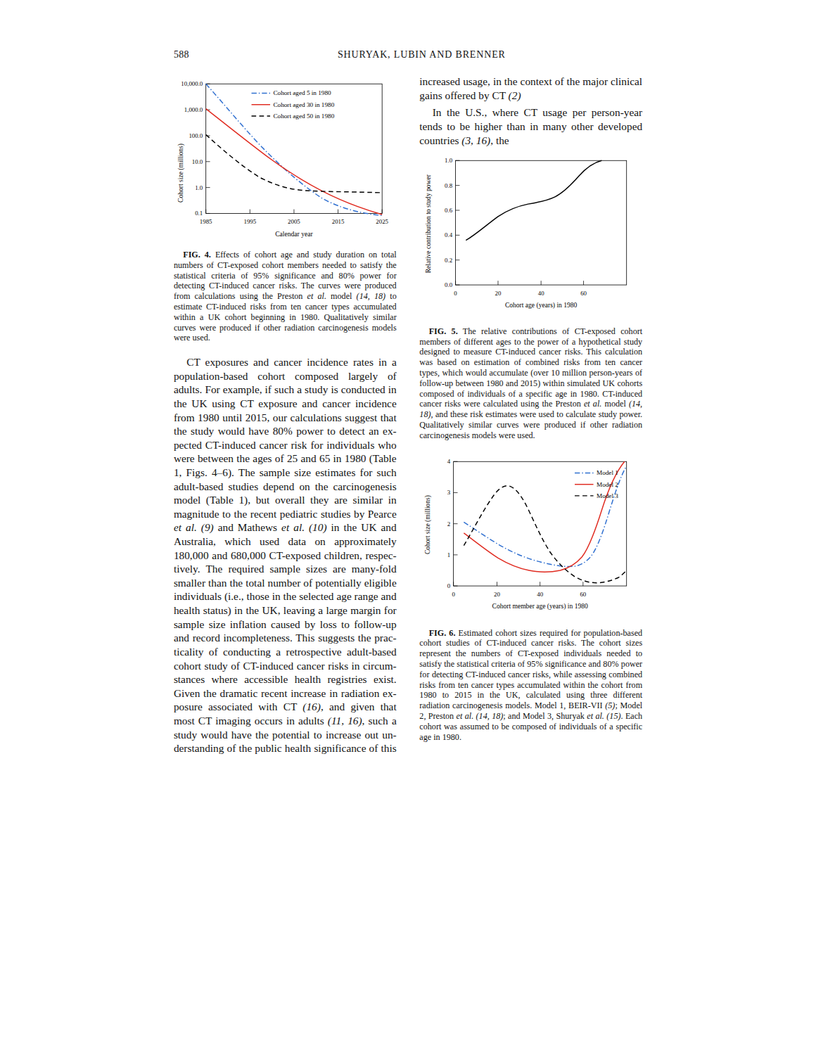588 Shuryak, Lubin and Brenner
10,000.0 1,000.0 100.0 10.0 1.0 0.1 1985 1995 2005 2015 2025 Cohort size (millions) Calendar year Cohort aged 5 in 1980 Cohort aged 30 in 1980 Cohort aged 50 in 1980
FIG. 4. Effects of cohort age and study duration on total numbers of CT-exposed cohort members needed to satisfy the statistical criteria of 95% significance and 80% power for detecting CT-induced cancer risks. The curves were produced from calculations using the Preston et al. model (14, 18) to estimate CT-induced risks from ten cancer types accumulated within a UK cohort beginning in 1980. Qualitatively similar curves were produced if other radiation carcinogenesis models were used.
CT exposures and cancer incidence rates in a population-based cohort composed largely of adults. For example, if such a study is conducted in the UK using CT exposure and cancer incidence from 1980 until 2015, our calculations suggest that the study would have 80% power to detect an expected CT-induced cancer risk for individuals who were between the ages of 25 and 65 in 1980 (Table 1, Figs. 4–6). The sample size estimates for such adult-based studies depend on the carcinogenesis model (Table 1), but overall they are similar in magnitude to the recent pediatric studies by Pearce et al. (9) and Mathews et al. (10) in the UK and Australia, which used data on approximately 180,000 and 680,000 CT-exposed children, respectively. The required sample sizes are many-fold smaller than the total number of potentially eligible individuals (i.e., those in the selected age range and health status) in the UK, leaving a large margin for sample size inflation caused by loss to follow-up and record incompleteness. This suggests the practicality of conducting a retrospective adult-based cohort study of CT-induced cancer risks in circumstances where accessible health registries exist. Given the dramatic recent increase in radiation exposure associated with CT (16), and given that most CT imaging occurs in adults (11, 16), such a study would have the potential to increase out understanding of the public health significance of this increased usage, in the context of the major clinical gains offered by CT (2)
In the U.S., where CT usage per person-year tends to be higher than in many other developed countries (3, 16), the
1.0 0.8 0.6 0.4 0.2 0.0 0 20 40 60 Relative contribution to study power Cohort age (years) in 1980
FIG. 5. The relative contributions of CT-exposed cohort members of different ages to the power of a hypothetical study designed to measure CT-induced cancer risks. This calculation was based on estimation of combined risks from ten cancer types, which would accumulate (over 10 million person-years of follow-up between 1980 and 2015) within simulated UK cohorts composed of individuals of a specific age in 1980. CT-induced cancer risks were calculated using the Preston et al. model (14, 18), and these risk estimates were used to calculate study power. Qualitatively similar curves were produced if other radiation carcinogenesis models were used.
4 3 2 1 0 0 20 40 60 Cohort size (millions) Cohort member age (years) in 1980 Model 1 Model 2 Model 3
FIG. 6. Estimated cohort sizes required for population-based cohort studies of CT-induced cancer risks. The cohort sizes represent the numbers of CT-exposed individuals needed to satisfy the statistical criteria of 95% significance and 80% power for detecting CT-induced cancer risks, while assessing combined risks from ten cancer types accumulated within the cohort from 1980 to 2015 in the UK, calculated using three different radiation carcinogenesis models. Model 1, BEIR-VII (5); Model 2, Preston et al. (14, 18); and Model 3, Shuryak et al. (15). Each cohort was assumed to be composed of individuals of a specific age in 1980.